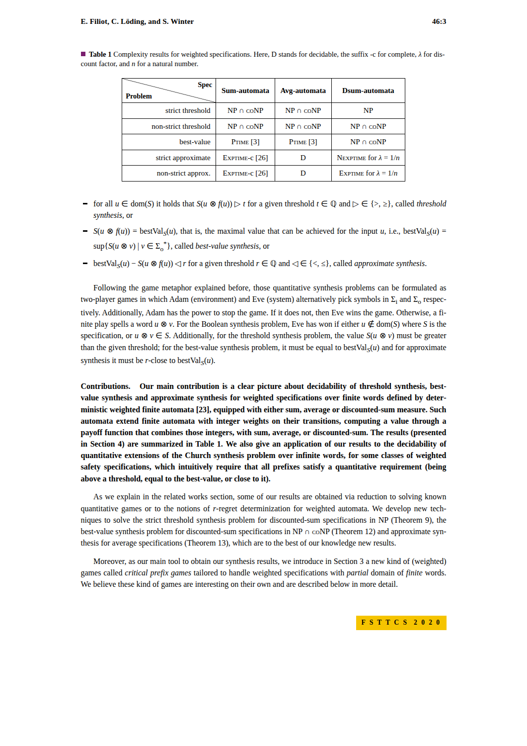E. Filiot, C. Löding, and S. Winter 46:3
Table 1 Complexity results for weighted specifications. Here, D stands for decidable, the suffix -c for complete, λ for discount factor, and n for a natural number.
| Spec Problem | Sum-automata | Avg-automata | Dsum-automata |
| --- | --- | --- | --- |
| strict threshold | NP ∩ co NP | NP ∩ co NP | NP |
| non-strict threshold | NP ∩ co NP | NP ∩ co NP | NP ∩ co NP |
| best-value | Ptime [3] | Ptime [3] | NP ∩ co NP |
| strict approximate | Exptime -c [26] | D | Nexptime for λ = 1/ n |
| non-strict approx. | Exptime -c [26] | D | Exptime for λ = 1/ n |
for all u ∈ dom(S) it holds that S(u ⊗ f(u)) ▷ t for a given threshold t ∈ ℚ and ▷ ∈ {>, ≥}, called threshold synthesis, or
S(u ⊗ f(u)) = bestValS(u), that is, the maximal value that can be achieved for the input u, i.e., bestValS(u) = sup{S(u ⊗ v) | v ∈ Σo*}, called best-value synthesis, or
bestValS(u) − S(u ⊗ f(u)) ◁ r for a given threshold r ∈ ℚ and ◁ ∈ {<, ≤}, called approximate synthesis.
Following the game metaphor explained before, those quantitative synthesis problems can be formulated as two-player games in which Adam (environment) and Eve (system) alternatively pick symbols in Σi and Σo respectively. Additionally, Adam has the power to stop the game. If it does not, then Eve wins the game. Otherwise, a finite play spells a word u ⊗ v. For the Boolean synthesis problem, Eve has won if either u ∉ dom(S) where S is the specification, or u ⊗ v ∈ S. Additionally, for the threshold synthesis problem, the value S(u ⊗ v) must be greater than the given threshold; for the best-value synthesis problem, it must be equal to bestValS(u) and for approximate synthesis it must be r-close to bestValS(u).
Contributions. Our main contribution is a clear picture about decidability of threshold synthesis, best-value synthesis and approximate synthesis for weighted specifications over finite words defined by deterministic weighted finite automata [23], equipped with either sum, average or discounted-sum measure. Such automata extend finite automata with integer weights on their transitions, computing a value through a payoff function that combines those integers, with sum, average, or discounted-sum. The results (presented in Section 4) are summarized in Table 1. We also give an application of our results to the decidability of quantitative extensions of the Church synthesis problem over infinite words, for some classes of weighted safety specifications, which intuitively require that all prefixes satisfy a quantitative requirement (being above a threshold, equal to the best-value, or close to it).
As we explain in the related works section, some of our results are obtained via reduction to solving known quantitative games or to the notions of r-regret determinization for weighted automata. We develop new techniques to solve the strict threshold synthesis problem for discounted-sum specifications in NP (Theorem 9), the best-value synthesis problem for discounted-sum specifications in NP ∩ co NP (Theorem 12) and approximate synthesis for average specifications (Theorem 13), which are to the best of our knowledge new results.
Moreover, as our main tool to obtain our synthesis results, we introduce in Section 3 a new kind of (weighted) games called critical prefix games tailored to handle weighted specifications with partial domain of finite words. We believe these kind of games are interesting on their own and are described below in more detail.
F S T T C S 2 0 2 0